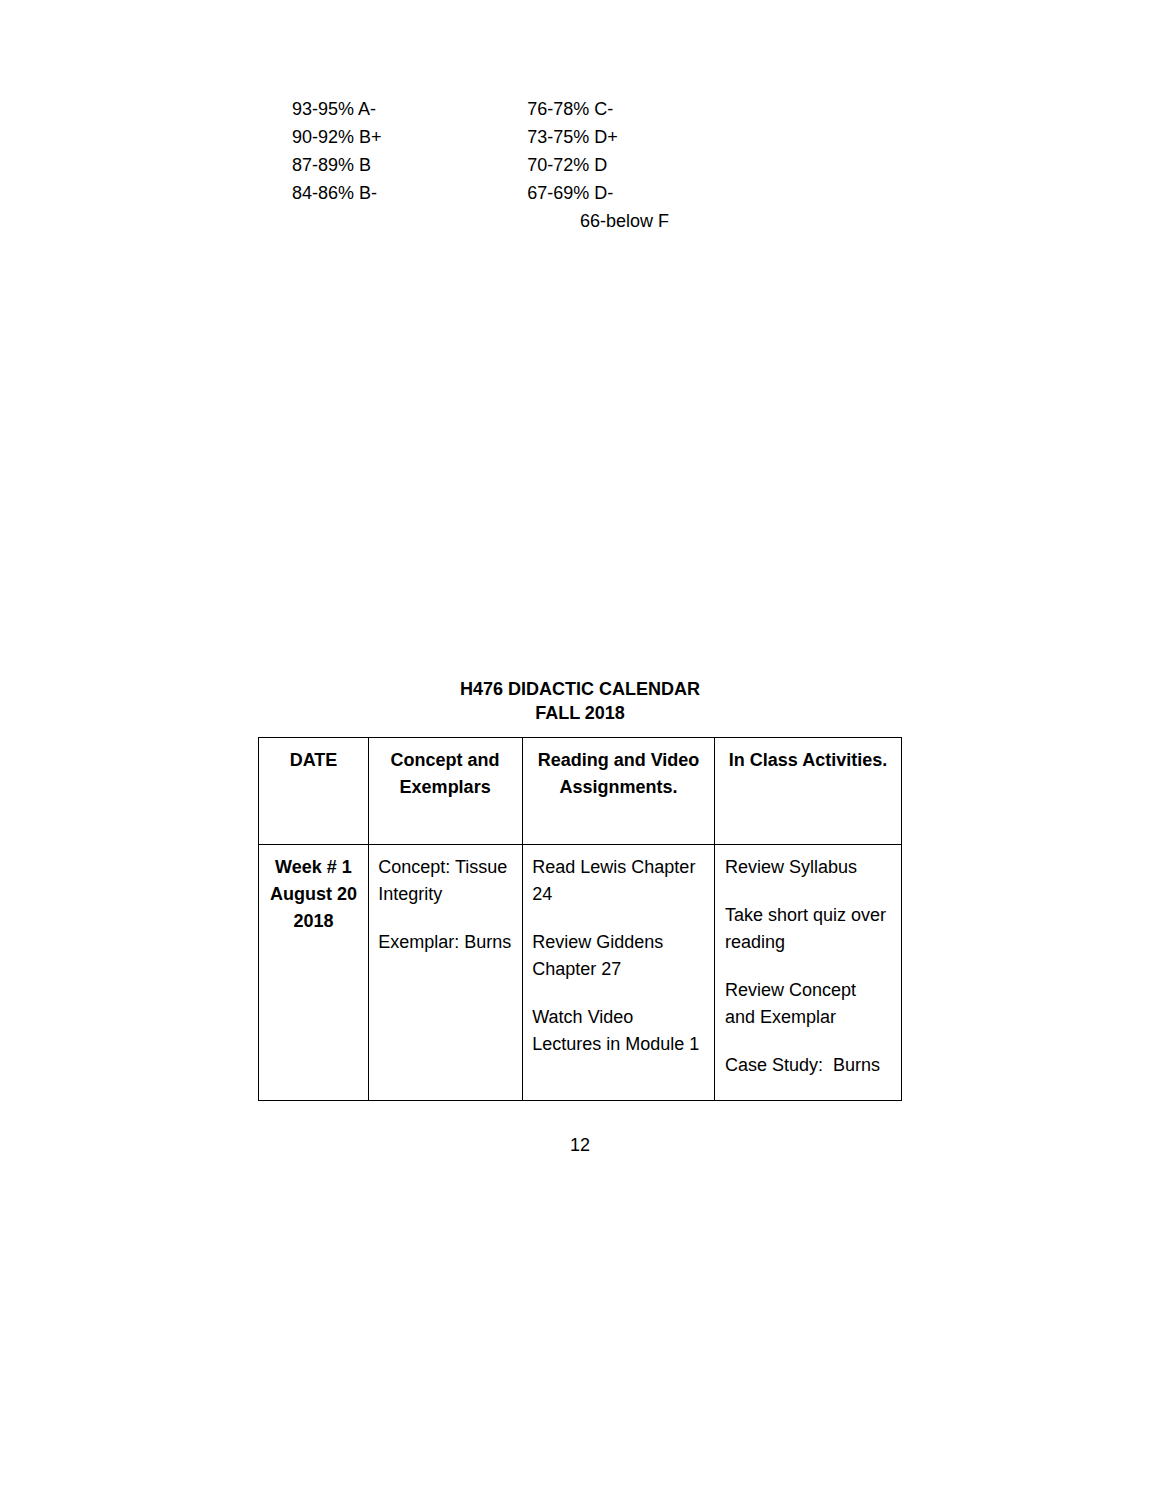| 93-95% A- | 76-78% C- |
| 90-92% B+ | 73-75% D+ |
| 87-89% B | 70-72% D |
| 84-86% B- | 67-69% D- |
| | 66-below F |
H476 DIDACTIC CALENDAR
FALL 2018
| DATE | Concept and Exemplars | Reading and Video Assignments. | In Class Activities. |
| --- | --- | --- | --- |
| Week # 1 August 20 2018 | Concept: Tissue Integrity Exemplar: Burns | Read Lewis Chapter 24 Review Giddens Chapter 27 Watch Video Lectures in Module 1 | Review Syllabus Take short quiz over reading Review Concept and Exemplar Case Study: Burns |
12